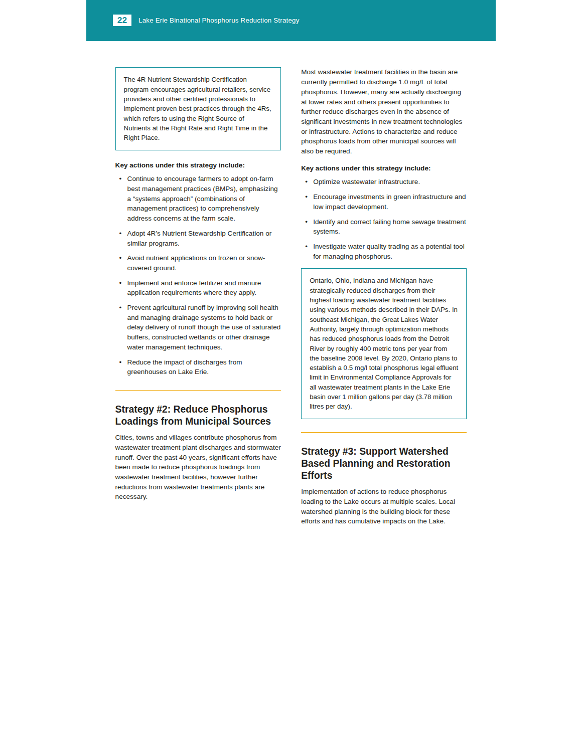22 Lake Erie Binational Phosphorus Reduction Strategy
The 4R Nutrient Stewardship Certification program encourages agricultural retailers, service providers and other certified professionals to implement proven best practices through the 4Rs, which refers to using the Right Source of Nutrients at the Right Rate and Right Time in the Right Place.
Key actions under this strategy include:
Continue to encourage farmers to adopt on-farm best management practices (BMPs), emphasizing a “systems approach” (combinations of management practices) to comprehensively address concerns at the farm scale.
Adopt 4R’s Nutrient Stewardship Certification or similar programs.
Avoid nutrient applications on frozen or snow-covered ground.
Implement and enforce fertilizer and manure application requirements where they apply.
Prevent agricultural runoff by improving soil health and managing drainage systems to hold back or delay delivery of runoff though the use of saturated buffers, constructed wetlands or other drainage water management techniques.
Reduce the impact of discharges from greenhouses on Lake Erie.
Strategy #2: Reduce Phosphorus Loadings from Municipal Sources
Cities, towns and villages contribute phosphorus from wastewater treatment plant discharges and stormwater runoff. Over the past 40 years, significant efforts have been made to reduce phosphorus loadings from wastewater treatment facilities, however further reductions from wastewater treatments plants are necessary.
Most wastewater treatment facilities in the basin are currently permitted to discharge 1.0 mg/L of total phosphorus. However, many are actually discharging at lower rates and others present opportunities to further reduce discharges even in the absence of significant investments in new treatment technologies or infrastructure. Actions to characterize and reduce phosphorus loads from other municipal sources will also be required.
Key actions under this strategy include:
Optimize wastewater infrastructure.
Encourage investments in green infrastructure and low impact development.
Identify and correct failing home sewage treatment systems.
Investigate water quality trading as a potential tool for managing phosphorus.
Ontario, Ohio, Indiana and Michigan have strategically reduced discharges from their highest loading wastewater treatment facilities using various methods described in their DAPs. In southeast Michigan, the Great Lakes Water Authority, largely through optimization methods has reduced phosphorus loads from the Detroit River by roughly 400 metric tons per year from the baseline 2008 level. By 2020, Ontario plans to establish a 0.5 mg/l total phosphorus legal effluent limit in Environmental Compliance Approvals for all wastewater treatment plants in the Lake Erie basin over 1 million gallons per day (3.78 million litres per day).
Strategy #3: Support Watershed Based Planning and Restoration Efforts
Implementation of actions to reduce phosphorus loading to the Lake occurs at multiple scales. Local watershed planning is the building block for these efforts and has cumulative impacts on the Lake.